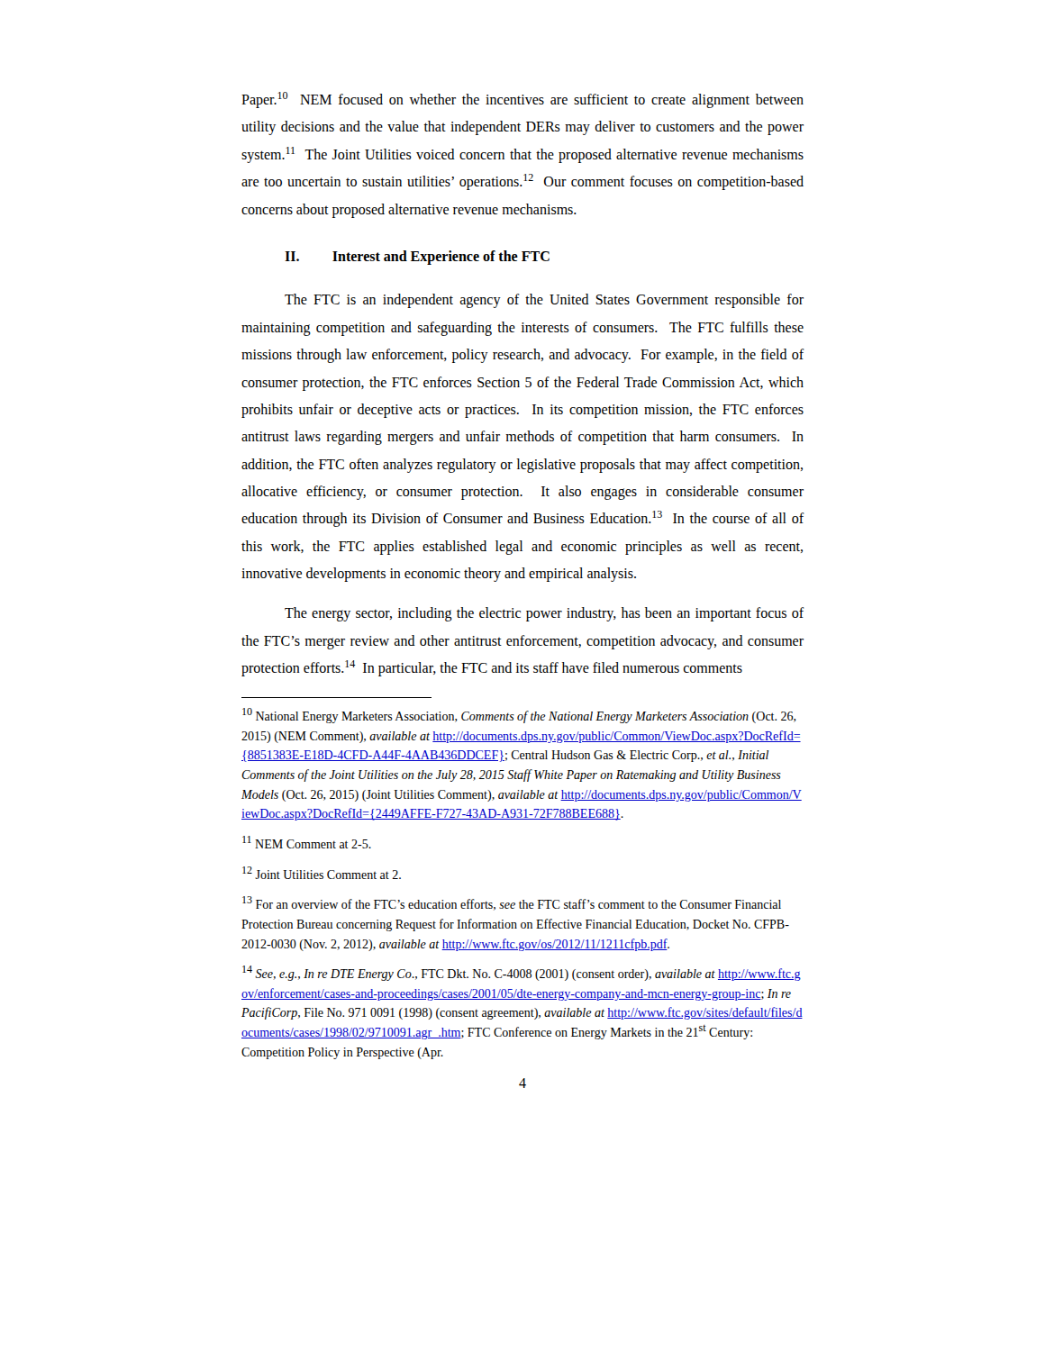Paper.10 NEM focused on whether the incentives are sufficient to create alignment between utility decisions and the value that independent DERs may deliver to customers and the power system.11 The Joint Utilities voiced concern that the proposed alternative revenue mechanisms are too uncertain to sustain utilities’ operations.12 Our comment focuses on competition-based concerns about proposed alternative revenue mechanisms.
II. Interest and Experience of the FTC
The FTC is an independent agency of the United States Government responsible for maintaining competition and safeguarding the interests of consumers. The FTC fulfills these missions through law enforcement, policy research, and advocacy. For example, in the field of consumer protection, the FTC enforces Section 5 of the Federal Trade Commission Act, which prohibits unfair or deceptive acts or practices. In its competition mission, the FTC enforces antitrust laws regarding mergers and unfair methods of competition that harm consumers. In addition, the FTC often analyzes regulatory or legislative proposals that may affect competition, allocative efficiency, or consumer protection. It also engages in considerable consumer education through its Division of Consumer and Business Education.13 In the course of all of this work, the FTC applies established legal and economic principles as well as recent, innovative developments in economic theory and empirical analysis.
The energy sector, including the electric power industry, has been an important focus of the FTC’s merger review and other antitrust enforcement, competition advocacy, and consumer protection efforts.14 In particular, the FTC and its staff have filed numerous comments
10 National Energy Marketers Association, Comments of the National Energy Marketers Association (Oct. 26, 2015) (NEM Comment), available at http://documents.dps.ny.gov/public/Common/ViewDoc.aspx?DocRefId={8851383E-E18D-4CFD-A44F-4AAB436DDCEF}; Central Hudson Gas & Electric Corp., et al., Initial Comments of the Joint Utilities on the July 28, 2015 Staff White Paper on Ratemaking and Utility Business Models (Oct. 26, 2015) (Joint Utilities Comment), available at http://documents.dps.ny.gov/public/Common/ViewDoc.aspx?DocRefId={2449AFFE-F727-43AD-A931-72F788BEE688}.
11 NEM Comment at 2-5.
12 Joint Utilities Comment at 2.
13 For an overview of the FTC’s education efforts, see the FTC staff’s comment to the Consumer Financial Protection Bureau concerning Request for Information on Effective Financial Education, Docket No. CFPB-2012-0030 (Nov. 2, 2012), available at http://www.ftc.gov/os/2012/11/1211cfpb.pdf.
14 See, e.g., In re DTE Energy Co., FTC Dkt. No. C-4008 (2001) (consent order), available at http://www.ftc.gov/enforcement/cases-and-proceedings/cases/2001/05/dte-energy-company-and-mcn-energy-group-inc; In re PacifiCorp, File No. 971 0091 (1998) (consent agreement), available at http://www.ftc.gov/sites/default/files/documents/cases/1998/02/9710091.agr_.htm; FTC Conference on Energy Markets in the 21st Century: Competition Policy in Perspective (Apr.
4